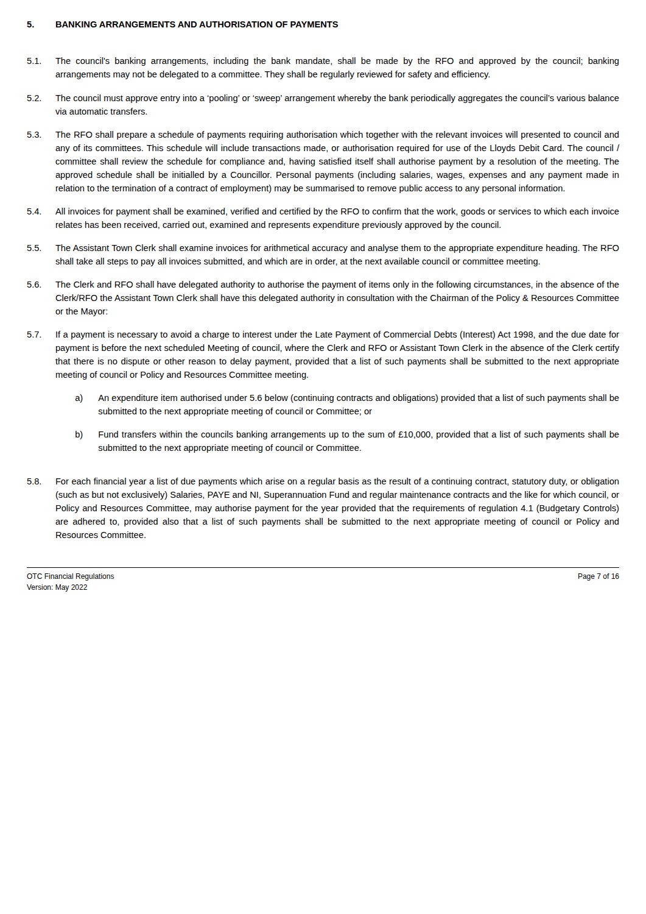5.
BANKING ARRANGEMENTS AND AUTHORISATION OF PAYMENTS
5.1.
The council's banking arrangements, including the bank mandate, shall be made by the RFO and approved by the council; banking arrangements may not be delegated to a committee. They shall be regularly reviewed for safety and efficiency.
5.2.
The council must approve entry into a ‘pooling’ or ‘sweep’ arrangement whereby the bank periodically aggregates the council’s various balance via automatic transfers.
5.3.
The RFO shall prepare a schedule of payments requiring authorisation which together with the relevant invoices will presented to council and any of its committees. This schedule will include transactions made, or authorisation required for use of the Lloyds Debit Card. The council / committee shall review the schedule for compliance and, having satisfied itself shall authorise payment by a resolution of the meeting. The approved schedule shall be initialled by a Councillor. Personal payments (including salaries, wages, expenses and any payment made in relation to the termination of a contract of employment) may be summarised to remove public access to any personal information.
5.4.
All invoices for payment shall be examined, verified and certified by the RFO to confirm that the work, goods or services to which each invoice relates has been received, carried out, examined and represents expenditure previously approved by the council.
5.5.
The Assistant Town Clerk shall examine invoices for arithmetical accuracy and analyse them to the appropriate expenditure heading. The RFO shall take all steps to pay all invoices submitted, and which are in order, at the next available council or committee meeting.
5.6.
The Clerk and RFO shall have delegated authority to authorise the payment of items only in the following circumstances, in the absence of the Clerk/RFO the Assistant Town Clerk shall have this delegated authority in consultation with the Chairman of the Policy & Resources Committee or the Mayor:
5.7.
If a payment is necessary to avoid a charge to interest under the Late Payment of Commercial Debts (Interest) Act 1998, and the due date for payment is before the next scheduled Meeting of council, where the Clerk and RFO or Assistant Town Clerk in the absence of the Clerk certify that there is no dispute or other reason to delay payment, provided that a list of such payments shall be submitted to the next appropriate meeting of council or Policy and Resources Committee meeting.
a)
An expenditure item authorised under 5.6 below (continuing contracts and obligations) provided that a list of such payments shall be submitted to the next appropriate meeting of council or Committee; or
b)
Fund transfers within the councils banking arrangements up to the sum of £10,000, provided that a list of such payments shall be submitted to the next appropriate meeting of council or Committee.
5.8.
For each financial year a list of due payments which arise on a regular basis as the result of a continuing contract, statutory duty, or obligation (such as but not exclusively) Salaries, PAYE and NI, Superannuation Fund and regular maintenance contracts and the like for which council, or Policy and Resources Committee, may authorise payment for the year provided that the requirements of regulation 4.1 (Budgetary Controls) are adhered to, provided also that a list of such payments shall be submitted to the next appropriate meeting of council or Policy and Resources Committee.
OTC Financial Regulations
Version: May 2022
Page 7 of 16